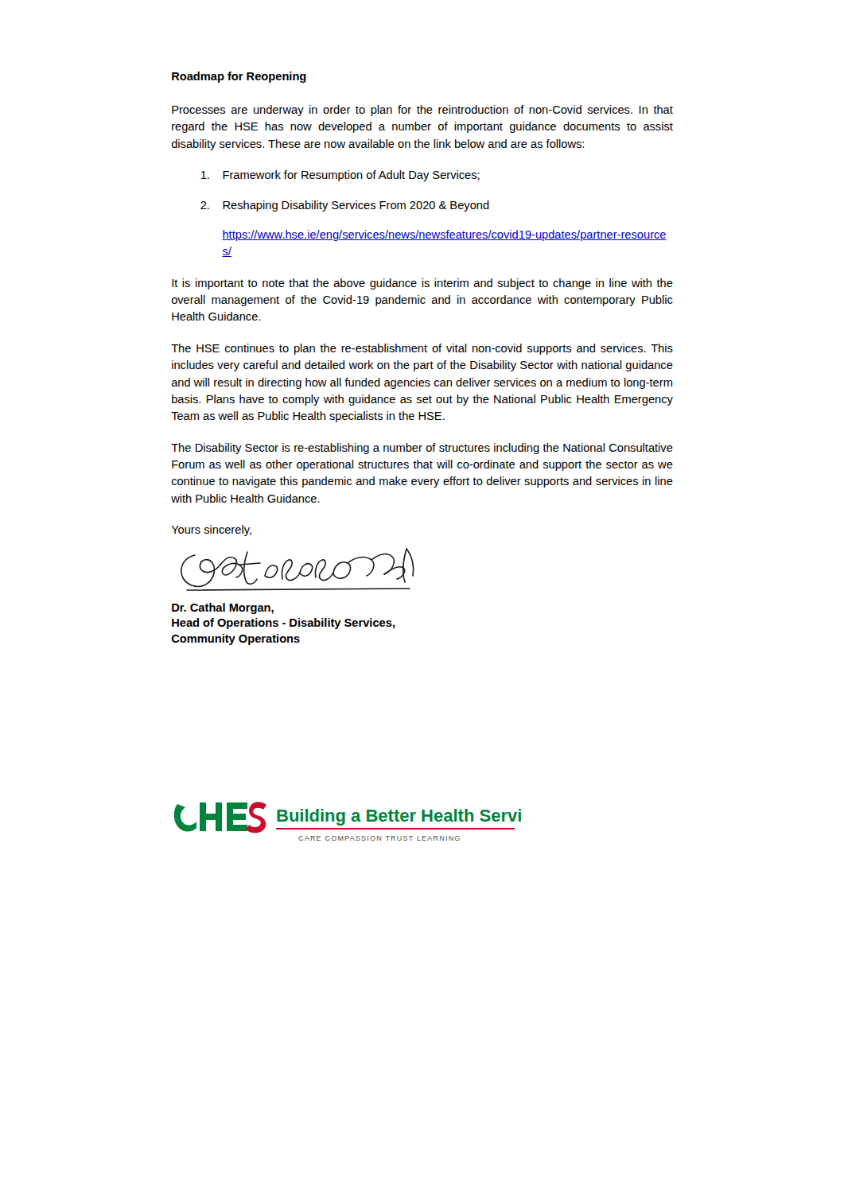Roadmap for Reopening
Processes are underway in order to plan for the reintroduction of non-Covid services. In that regard the HSE has now developed a number of important guidance documents to assist disability services. These are now available on the link below and are as follows:
Framework for Resumption of Adult Day Services;
Reshaping Disability Services From 2020 & Beyond
https://www.hse.ie/eng/services/news/newsfeatures/covid19-updates/partner-resources/
It is important to note that the above guidance is interim and subject to change in line with the overall management of the Covid-19 pandemic and in accordance with contemporary Public Health Guidance.
The HSE continues to plan the re-establishment of vital non-covid supports and services. This includes very careful and detailed work on the part of the Disability Sector with national guidance and will result in directing how all funded agencies can deliver services on a medium to long-term basis. Plans have to comply with guidance as set out by the National Public Health Emergency Team as well as Public Health specialists in the HSE.
The Disability Sector is re-establishing a number of structures including the National Consultative Forum as well as other operational structures that will co-ordinate and support the sector as we continue to navigate this pandemic and make every effort to deliver supports and services in line with Public Health Guidance.
Yours sincerely,
Dr. Cathal Morgan,
Head of Operations - Disability Services,
Community Operations
Building a Better Health Service CARE COMPASSION TRUST LEARNING